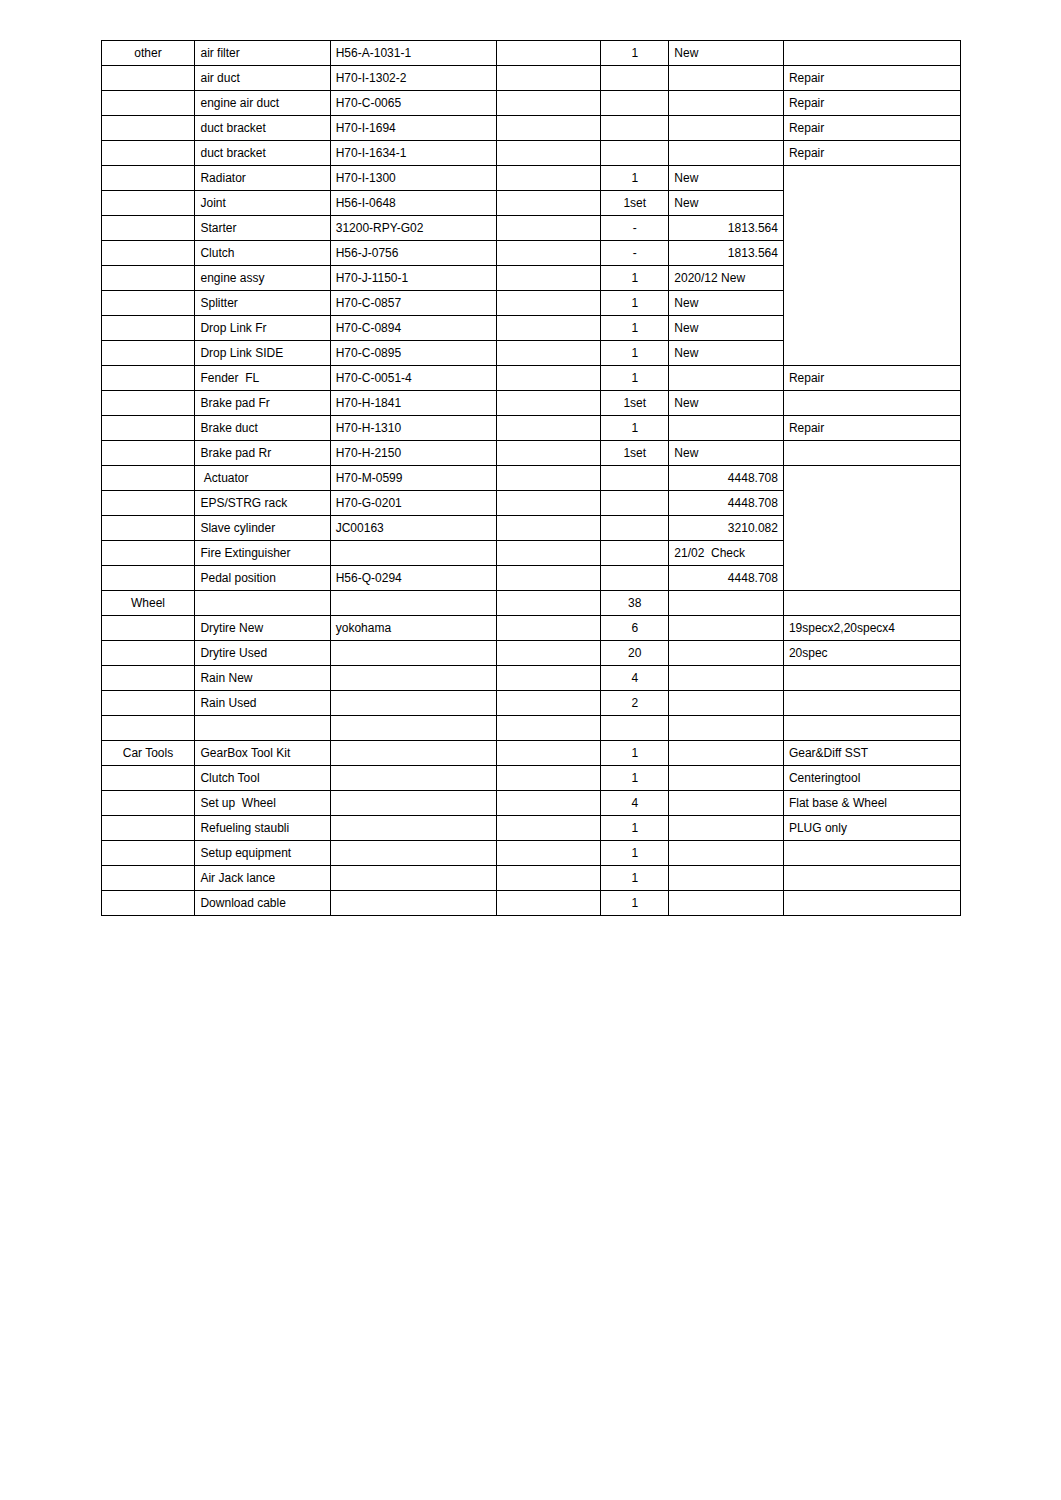| other | air filter | H56-A-1031-1 | | 1 | New | | |
| | air duct | H70-I-1302-2 | | | | Repair | |
| | engine air duct | H70-C-0065 | | | | Repair | |
| | duct bracket | H70-I-1694 | | | | Repair | |
| | duct bracket | H70-I-1634-1 | | | | Repair | |
| | Radiator | H70-I-1300 | | 1 | New | | |
| | Joint | H56-I-0648 | | 1set | New | | |
| | Starter | 31200-RPY-G02 | | - | 1813.564 | | |
| | Clutch | H56-J-0756 | | - | 1813.564 | | |
| | engine assy | H70-J-1150-1 | | 1 | 2020/12 New | | |
| | Splitter | H70-C-0857 | | 1 | New | | |
| | Drop Link Fr | H70-C-0894 | | 1 | New | | |
| | Drop Link SIDE | H70-C-0895 | | 1 | New | | |
| | Fender FL | H70-C-0051-4 | | 1 | | Repair | |
| | Brake pad Fr | H70-H-1841 | | 1set | New | | |
| | Brake duct | H70-H-1310 | | 1 | | Repair | |
| | Brake pad Rr | H70-H-2150 | | 1set | New | | |
| | Actuator | H70-M-0599 | | | 4448.708 | | |
| | EPS/STRG rack | H70-G-0201 | | | 4448.708 | | |
| | Slave cylinder | JC00163 | | | 3210.082 | | |
| | Fire Extinguisher | | | | 21/02 Check | | |
| | Pedal position | H56-Q-0294 | | | 4448.708 | | |
| Wheel | | | | 38 | | | |
| | Drytire New | yokohama | | 6 | | 19specx2,20specx4 |
| | Drytire Used | | | 20 | | 20spec | |
| | Rain New | | | 4 | | | |
| | Rain Used | | | 2 | | | |
| Car Tools | GearBox Tool Kit | | | 1 | | Gear&Diff SST | |
| | Clutch Tool | | | 1 | | Centeringtool | |
| | Set up Wheel | | | 4 | | Flat base & Wheel |
| | Refueling staubli | | | 1 | | PLUG only | |
| | Setup equipment | | | 1 | | | |
| | Air Jack lance | | | 1 | | | |
| | Download cable | | | 1 | | | |